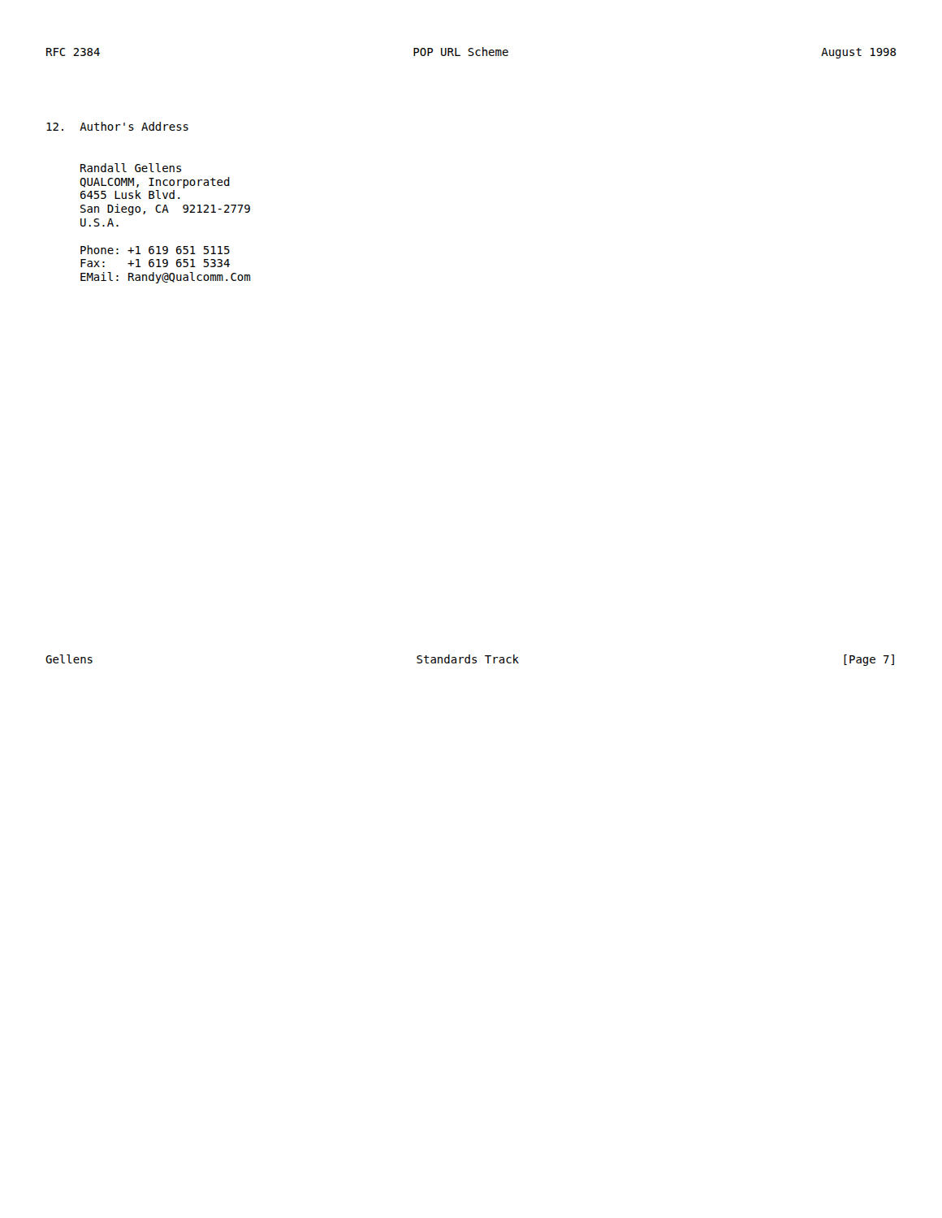RFC 2384 POP URL Scheme August 1998
12. Author's Address
Randall Gellens QUALCOMM, Incorporated 6455 Lusk Blvd. San Diego, CA 92121-2779 U.S.A. Phone: +1 619 651 5115 Fax: +1 619 651 5334 EMail: Randy@Qualcomm.Com
Gellens Standards Track[Page 7]